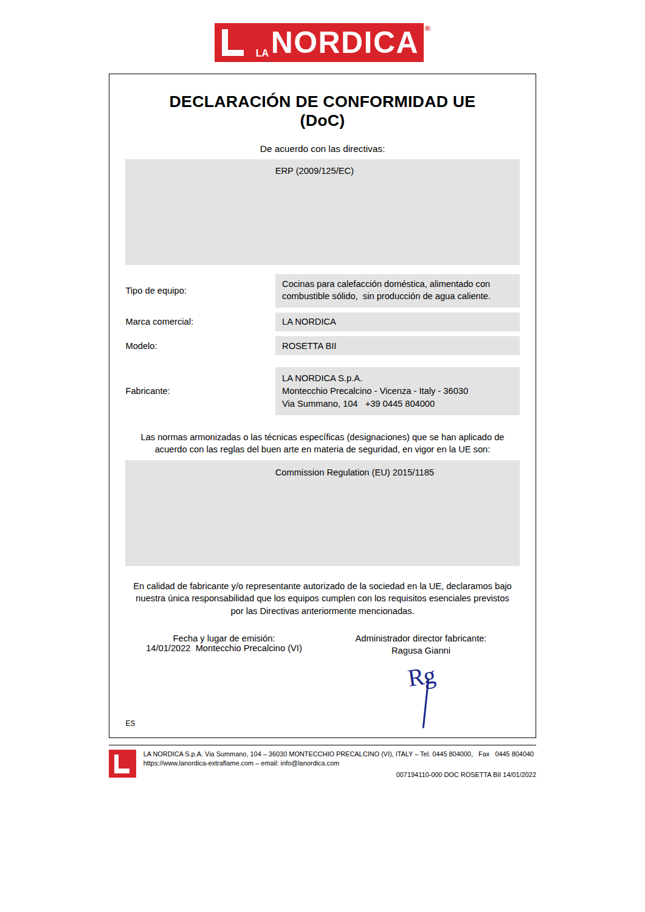LANORDICA
®
DECLARACIÓN DE CONFORMIDAD UE
(DoC)
De acuerdo con las directivas:
ERP (2009/125/EC)
Tipo de equipo:
Cocinas para calefacción doméstica, alimentado con combustible sólido, sin producción de agua caliente.
Marca comercial:
LA NORDICA
Modelo:
ROSETTA BII
Fabricante:
LA NORDICA S.p.A.
Montecchio Precalcino - Vicenza - Italy - 36030
Via Summano, 104 +39 0445 804000
Las normas armonizadas o las técnicas específicas (designaciones) que se han aplicado de acuerdo con las reglas del buen arte en materia de seguridad, en vigor en la UE son:
Commission Regulation (EU) 2015/1185
En calidad de fabricante y/o representante autorizado de la sociedad en la UE, declaramos bajo nuestra única responsabilidad que los equipos cumplen con los requisitos esenciales previstos por las Directivas anteriormente mencionadas.
Fecha y lugar de emisión:
14/01/2022 Montecchio Precalcino (VI)
Administrador director fabricante:
Ragusa Gianni
Rg
ES
LA NORDICA S.p.A. Via Summano, 104 – 36030 MONTECCHIO PRECALCINO (VI), ITALY – Tel. 0445 804000, Fax 0445 804040
https://www.lanordica-extraflame.com – email: info@lanordica.com
007194110-000 DOC ROSETTA BII 14/01/2022